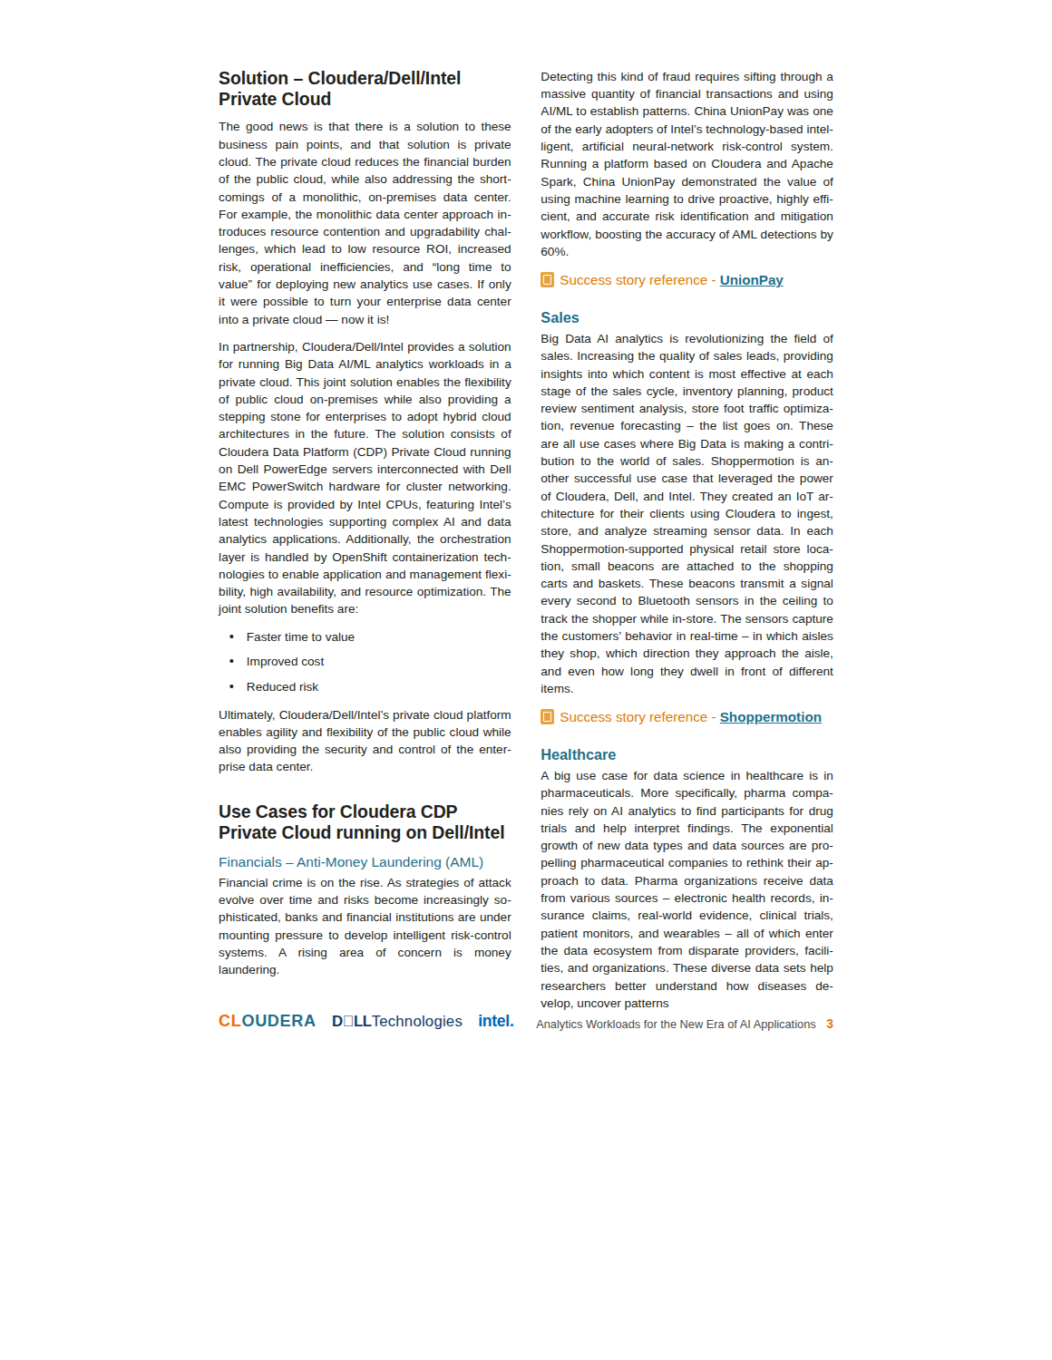Solution – Cloudera/Dell/Intel Private Cloud
The good news is that there is a solution to these business pain points, and that solution is private cloud. The private cloud reduces the financial burden of the public cloud, while also addressing the shortcomings of a monolithic, on-premises data center. For example, the monolithic data center approach introduces resource contention and upgradability challenges, which lead to low resource ROI, increased risk, operational inefficiencies, and “long time to value” for deploying new analytics use cases. If only it were possible to turn your enterprise data center into a private cloud — now it is!
In partnership, Cloudera/Dell/Intel provides a solution for running Big Data AI/ML analytics workloads in a private cloud. This joint solution enables the flexibility of public cloud on-premises while also providing a stepping stone for enterprises to adopt hybrid cloud architectures in the future. The solution consists of Cloudera Data Platform (CDP) Private Cloud running on Dell PowerEdge servers interconnected with Dell EMC PowerSwitch hardware for cluster networking. Compute is provided by Intel CPUs, featuring Intel’s latest technologies supporting complex AI and data analytics applications. Additionally, the orchestration layer is handled by OpenShift containerization technologies to enable application and management flexibility, high availability, and resource optimization. The joint solution benefits are:
Faster time to value
Improved cost
Reduced risk
Ultimately, Cloudera/Dell/Intel’s private cloud platform enables agility and flexibility of the public cloud while also providing the security and control of the enterprise data center.
Use Cases for Cloudera CDP Private Cloud running on Dell/Intel
Financials – Anti-Money Laundering (AML)
Financial crime is on the rise. As strategies of attack evolve over time and risks become increasingly sophisticated, banks and financial institutions are under mounting pressure to develop intelligent risk-control systems. A rising area of concern is money laundering.
Detecting this kind of fraud requires sifting through a massive quantity of financial transactions and using AI/ML to establish patterns. China UnionPay was one of the early adopters of Intel’s technology-based intelligent, artificial neural-network risk-control system. Running a platform based on Cloudera and Apache Spark, China UnionPay demonstrated the value of using machine learning to drive proactive, highly efficient, and accurate risk identification and mitigation workflow, boosting the accuracy of AML detections by 60%.
Success story reference - UnionPay
Sales
Big Data AI analytics is revolutionizing the field of sales. Increasing the quality of sales leads, providing insights into which content is most effective at each stage of the sales cycle, inventory planning, product review sentiment analysis, store foot traffic optimization, revenue forecasting – the list goes on. These are all use cases where Big Data is making a contribution to the world of sales. Shoppermotion is another successful use case that leveraged the power of Cloudera, Dell, and Intel. They created an IoT architecture for their clients using Cloudera to ingest, store, and analyze streaming sensor data. In each Shoppermotion-supported physical retail store location, small beacons are attached to the shopping carts and baskets. These beacons transmit a signal every second to Bluetooth sensors in the ceiling to track the shopper while in-store. The sensors capture the customers’ behavior in real-time – in which aisles they shop, which direction they approach the aisle, and even how long they dwell in front of different items.
Success story reference - Shoppermotion
Healthcare
A big use case for data science in healthcare is in pharmaceuticals. More specifically, pharma companies rely on AI analytics to find participants for drug trials and help interpret findings. The exponential growth of new data types and data sources are propelling pharmaceutical companies to rethink their approach to data. Pharma organizations receive data from various sources – electronic health records, insurance claims, real-world evidence, clinical trials, patient monitors, and wearables – all of which enter the data ecosystem from disparate providers, facilities, and organizations. These diverse data sets help researchers better understand how diseases develop, uncover patterns
CLOUDERA D⃞LL Technologies intel.
Analytics Workloads for the New Era of AI Applications 3